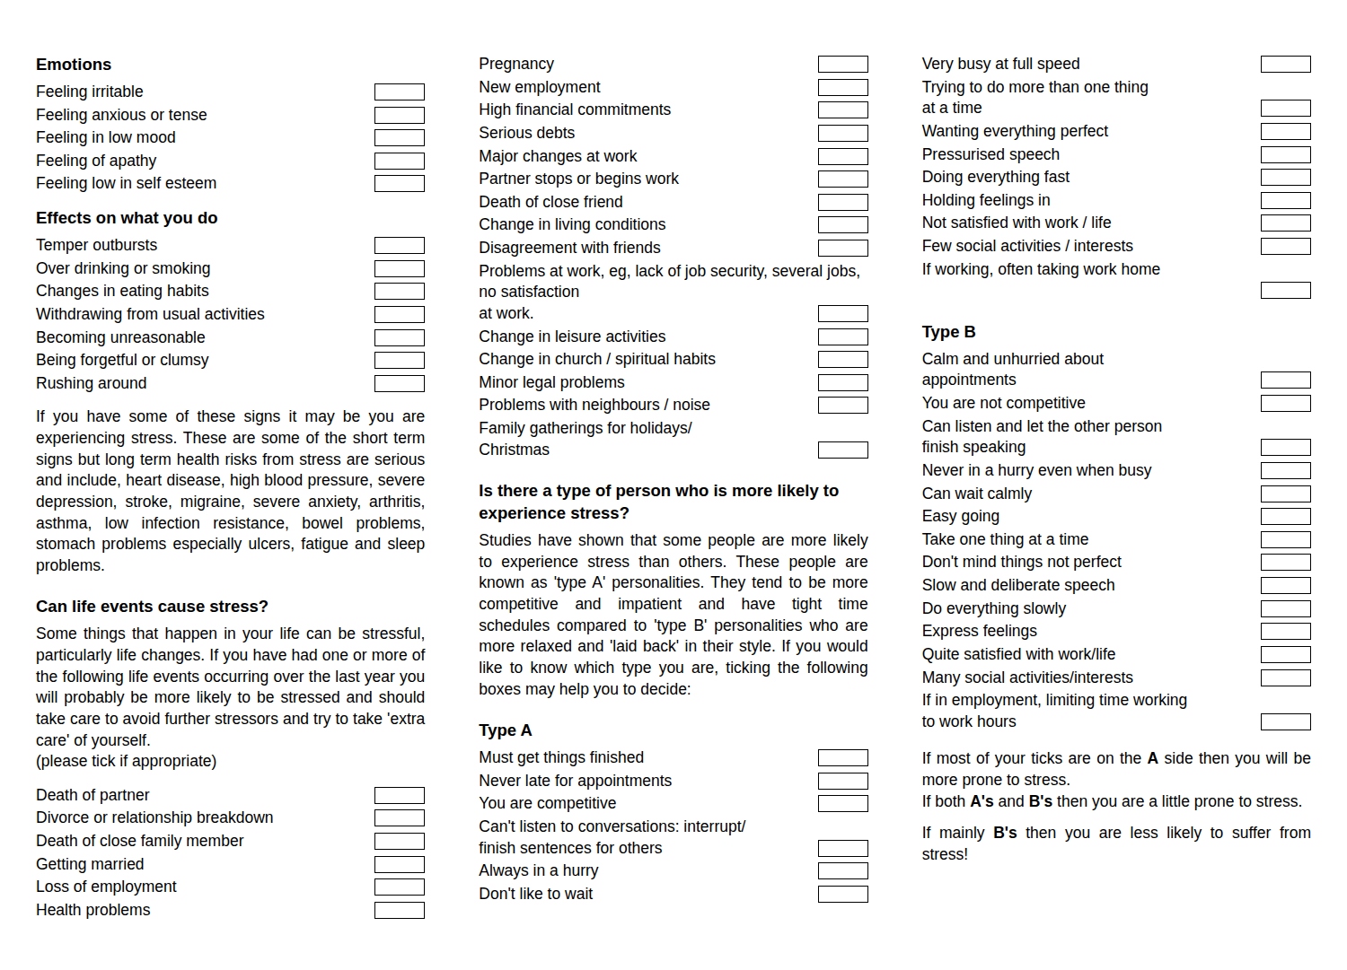Emotions
Feeling irritable
Feeling anxious or tense
Feeling in low mood
Feeling of apathy
Feeling low in self esteem
Effects on what you do
Temper outbursts
Over drinking or smoking
Changes in eating habits
Withdrawing from usual activities
Becoming unreasonable
Being forgetful or clumsy
Rushing around
If you have some of these signs it may be you are experiencing stress. These are some of the short term signs but long term health risks from stress are serious and include, heart disease, high blood pressure, severe depression, stroke, migraine, severe anxiety, arthritis, asthma, low infection resistance, bowel problems, stomach problems especially ulcers, fatigue and sleep problems.
Can life events cause stress?
Some things that happen in your life can be stressful, particularly life changes. If you have had one or more of the following life events occurring over the last year you will probably be more likely to be stressed and should take care to avoid further stressors and try to take 'extra care' of yourself.
(please tick if appropriate)
Death of partner
Divorce or relationship breakdown
Death of close family member
Getting married
Loss of employment
Health problems
Pregnancy
New employment
High financial commitments
Serious debts
Major changes at work
Partner stops or begins work
Death of close friend
Change in living conditions
Disagreement with friends
Problems at work, eg, lack of job security, several jobs, no satisfaction at work.
Change in leisure activities
Change in church / spiritual habits
Minor legal problems
Problems with neighbours / noise
Family gatherings for holidays/ Christmas
Is there a type of person who is more likely to experience stress?
Studies have shown that some people are more likely to experience stress than others. These people are known as 'type A' personalities. They tend to be more competitive and impatient and have tight time schedules compared to 'type B' personalities who are more relaxed and 'laid back' in their style. If you would like to know which type you are, ticking the following boxes may help you to decide:
Type A
Must get things finished
Never late for appointments
You are competitive
Can't listen to conversations: interrupt/ finish sentences for others
Always in a hurry
Don't like to wait
Very busy at full speed
Trying to do more than one thing at a time
Wanting everything perfect
Pressurised speech
Doing everything fast
Holding feelings in
Not satisfied with work / life
Few social activities / interests
If working, often taking work home
Type B
Calm and unhurried about appointments
You are not competitive
Can listen and let the other person finish speaking
Never in a hurry even when busy
Can wait calmly
Easy going
Take one thing at a time
Don't mind things not perfect
Slow and deliberate speech
Do everything slowly
Express feelings
Quite satisfied with work/life
Many social activities/interests
If in employment, limiting time working to work hours
If most of your ticks are on the A side then you will be more prone to stress.
If both A's and B's then you are a little prone to stress.
If mainly B's then you are less likely to suffer from stress!